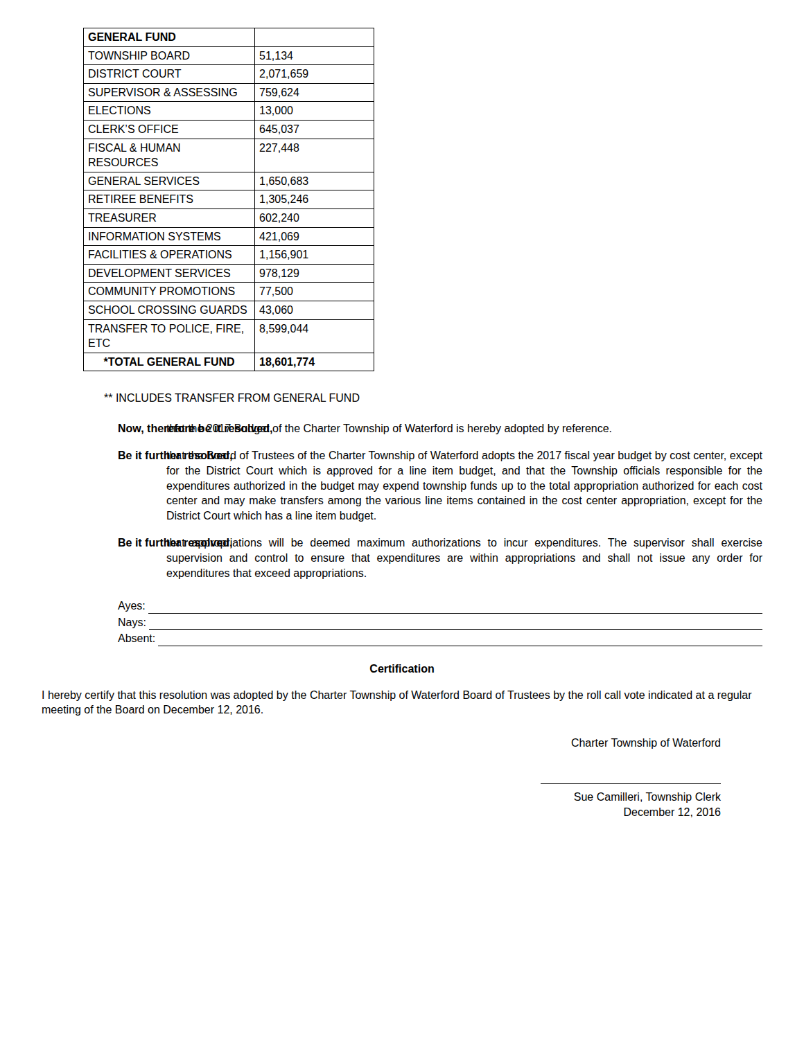| GENERAL FUND | |
| TOWNSHIP BOARD | 51,134 |
| DISTRICT COURT | 2,071,659 |
| SUPERVISOR & ASSESSING | 759,624 |
| ELECTIONS | 13,000 |
| CLERK’S OFFICE | 645,037 |
| FISCAL & HUMAN RESOURCES | 227,448 |
| GENERAL SERVICES | 1,650,683 |
| RETIREE BENEFITS | 1,305,246 |
| TREASURER | 602,240 |
| INFORMATION SYSTEMS | 421,069 |
| FACILITIES & OPERATIONS | 1,156,901 |
| DEVELOPMENT SERVICES | 978,129 |
| COMMUNITY PROMOTIONS | 77,500 |
| SCHOOL CROSSING GUARDS | 43,060 |
| TRANSFER TO POLICE, FIRE, ETC | 8,599,044 |
| *TOTAL GENERAL FUND | 18,601,774 |
** INCLUDES TRANSFER FROM GENERAL FUND
Now, therefore be it resolved, that the 2017 Budget of the Charter Township of Waterford is hereby adopted by reference.
Be it further resolved, that the Board of Trustees of the Charter Township of Waterford adopts the 2017 fiscal year budget by cost center, except for the District Court which is approved for a line item budget, and that the Township officials responsible for the expenditures authorized in the budget may expend township funds up to the total appropriation authorized for each cost center and may make transfers among the various line items contained in the cost center appropriation, except for the District Court which has a line item budget.
Be it further resolved, that appropriations will be deemed maximum authorizations to incur expenditures. The supervisor shall exercise supervision and control to ensure that expenditures are within appropriations and shall not issue any order for expenditures that exceed appropriations.
Ayes:
Nays:
Absent:
Certification
I hereby certify that this resolution was adopted by the Charter Township of Waterford Board of Trustees by the roll call vote indicated at a regular meeting of the Board on December 12, 2016.
Charter Township of Waterford
Sue Camilleri, Township Clerk
December 12, 2016